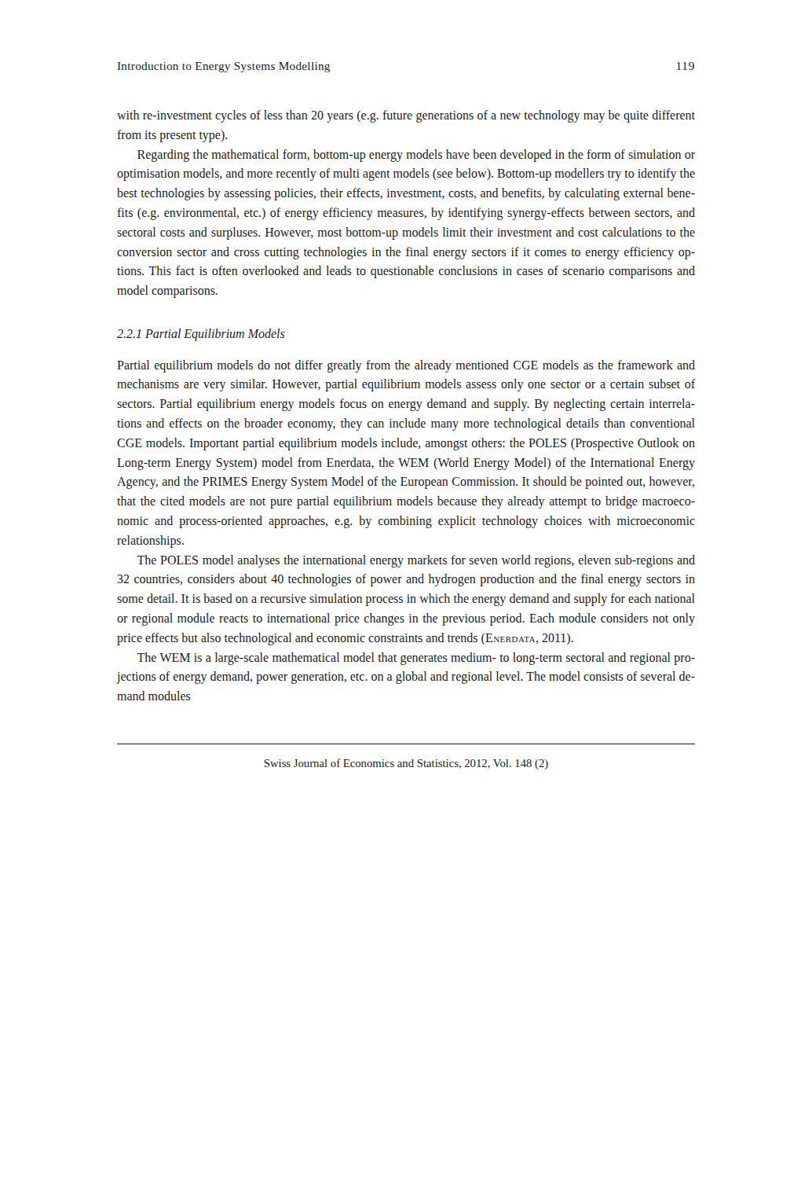Introduction to Energy Systems Modelling 119
with re-investment cycles of less than 20 years (e.g. future generations of a new technology may be quite different from its present type).
Regarding the mathematical form, bottom-up energy models have been developed in the form of simulation or optimisation models, and more recently of multi agent models (see below). Bottom-up modellers try to identify the best technologies by assessing policies, their effects, investment, costs, and benefits, by calculating external benefits (e.g. environmental, etc.) of energy efficiency measures, by identifying synergy-effects between sectors, and sectoral costs and surpluses. However, most bottom-up models limit their investment and cost calculations to the conversion sector and cross cutting technologies in the final energy sectors if it comes to energy efficiency options. This fact is often overlooked and leads to questionable conclusions in cases of scenario comparisons and model comparisons.
2.2.1 Partial Equilibrium Models
Partial equilibrium models do not differ greatly from the already mentioned CGE models as the framework and mechanisms are very similar. However, partial equilibrium models assess only one sector or a certain subset of sectors. Partial equilibrium energy models focus on energy demand and supply. By neglecting certain interrelations and effects on the broader economy, they can include many more technological details than conventional CGE models. Important partial equilibrium models include, amongst others: the POLES (Prospective Outlook on Long-term Energy System) model from Enerdata, the WEM (World Energy Model) of the International Energy Agency, and the PRIMES Energy System Model of the European Commission. It should be pointed out, however, that the cited models are not pure partial equilibrium models because they already attempt to bridge macroeconomic and process-oriented approaches, e.g. by combining explicit technology choices with microeconomic relationships.
The POLES model analyses the international energy markets for seven world regions, eleven sub-regions and 32 countries, considers about 40 technologies of power and hydrogen production and the final energy sectors in some detail. It is based on a recursive simulation process in which the energy demand and supply for each national or regional module reacts to international price changes in the previous period. Each module considers not only price effects but also technological and economic constraints and trends (Enerdata, 2011).
The WEM is a large-scale mathematical model that generates medium- to long-term sectoral and regional projections of energy demand, power generation, etc. on a global and regional level. The model consists of several demand modules
Swiss Journal of Economics and Statistics, 2012, Vol. 148 (2)